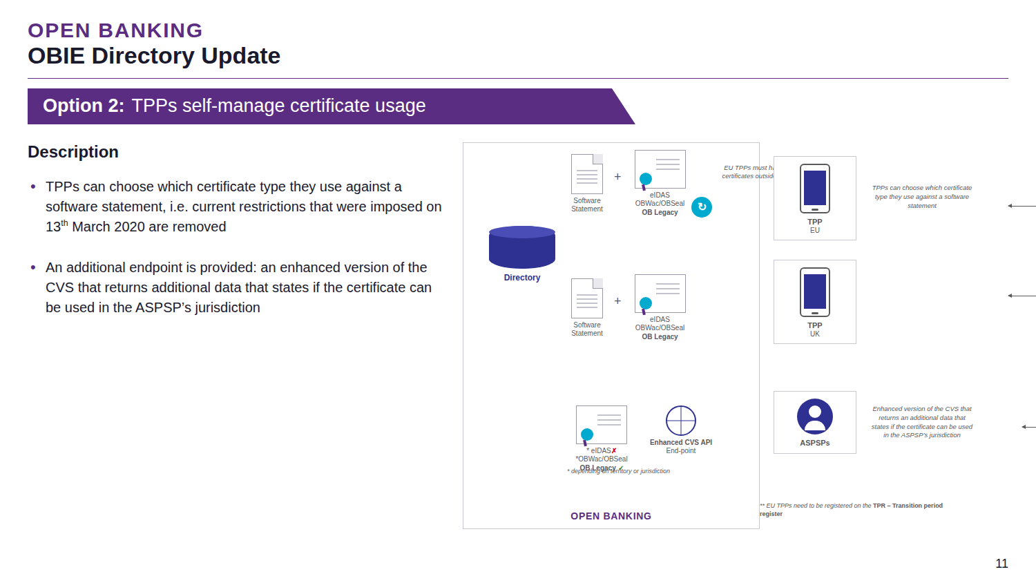Open Banking
OBIE Directory Update
Option 2: TPPs self-manage certificate usage
Description
TPPs can choose which certificate type they use against a software statement, i.e. current restrictions that were imposed on 13th March 2020 are removed
An additional endpoint is provided: an enhanced version of the CVS that returns additional data that states if the certificate can be used in the ASPSP’s jurisdiction
Directory
Software Statement
+
eIDAS
OBWac/OBSeal
OB Legacy
↻
EU TPPs must have eIDAS certificates outside of the UK
Software Statement
+
eIDAS
OBWac/OBSeal
OB Legacy
* eIDAS✗
*OBWac/OBSeal
OB Legacy ✓
Enhanced CVS API
End-point
* depending on territory or jurisdiction
Open Banking
TPP
EU
TPP
UK
ASPSPs
TPPs can choose which certificate type they use against a software statement
Enhanced version of the CVS that returns an additional data that states if the certificate can be used in the ASPSP’s jurisdiction
** EU TPPs need to be registered on the TPR – Transition period register
11